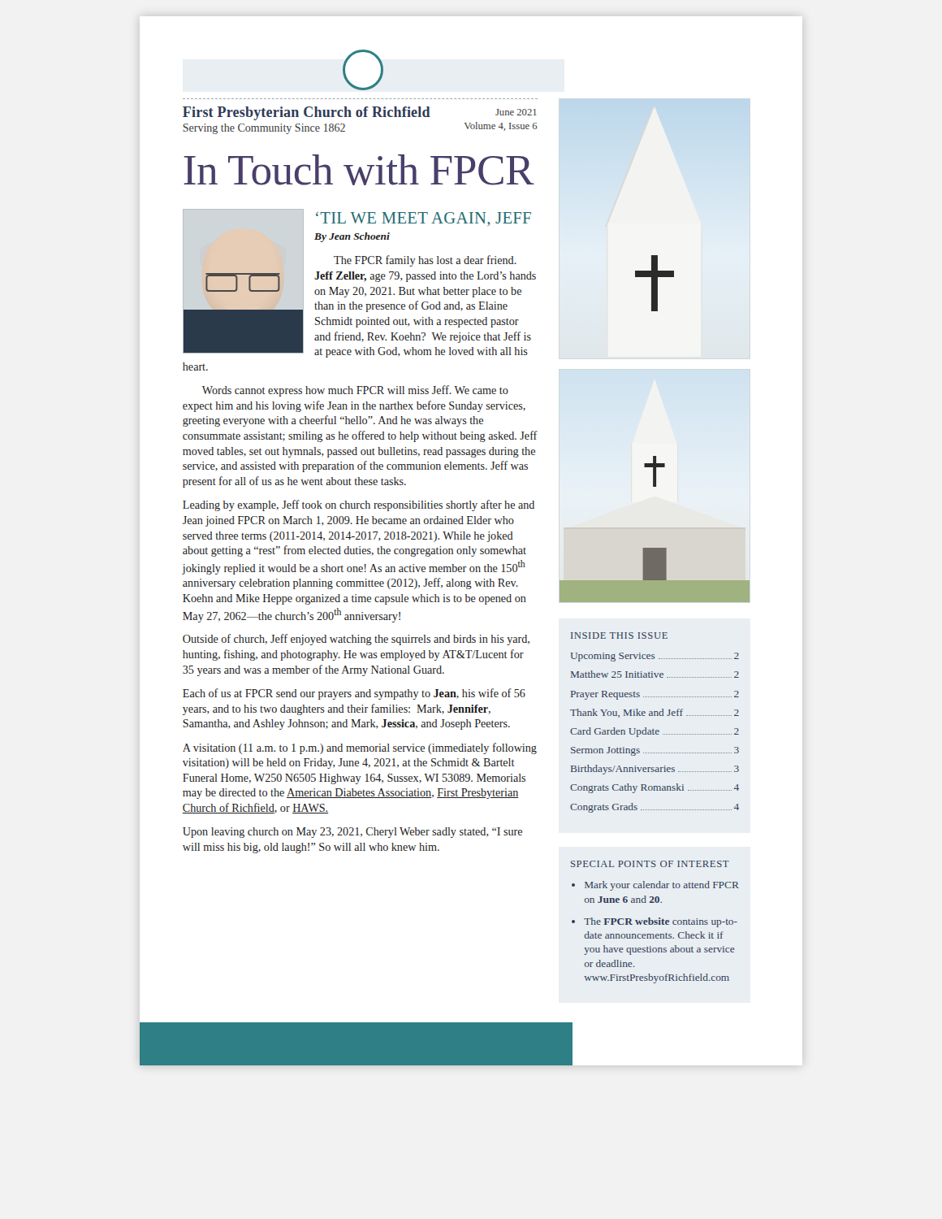First Presbyterian Church of Richfield
Serving the Community Since 1862
June 2021
Volume 4, Issue 6
In Touch with FPCR
‘TIL WE MEET AGAIN, JEFF
By Jean Schoeni
The FPCR family has lost a dear friend. Jeff Zeller, age 79, passed into the Lord’s hands on May 20, 2021. But what better place to be than in the presence of God and, as Elaine Schmidt pointed out, with a respected pastor and friend, Rev. Koehn? We rejoice that Jeff is at peace with God, whom he loved with all his heart.
Words cannot express how much FPCR will miss Jeff. We came to expect him and his loving wife Jean in the narthex before Sunday services, greeting everyone with a cheerful “hello”. And he was always the consummate assistant; smiling as he offered to help without being asked. Jeff moved tables, set out hymnals, passed out bulletins, read passages during the service, and assisted with preparation of the communion elements. Jeff was present for all of us as he went about these tasks.
Leading by example, Jeff took on church responsibilities shortly after he and Jean joined FPCR on March 1, 2009. He became an ordained Elder who served three terms (2011-2014, 2014-2017, 2018-2021). While he joked about getting a “rest” from elected duties, the congregation only somewhat jokingly replied it would be a short one! As an active member on the 150th anniversary celebration planning committee (2012), Jeff, along with Rev. Koehn and Mike Heppe organized a time capsule which is to be opened on May 27, 2062—the church’s 200th anniversary!
Outside of church, Jeff enjoyed watching the squirrels and birds in his yard, hunting, fishing, and photography. He was employed by AT&T/Lucent for 35 years and was a member of the Army National Guard.
Each of us at FPCR send our prayers and sympathy to Jean, his wife of 56 years, and to his two daughters and their families: Mark, Jennifer, Samantha, and Ashley Johnson; and Mark, Jessica, and Joseph Peeters.
A visitation (11 a.m. to 1 p.m.) and memorial service (immediately following visitation) will be held on Friday, June 4, 2021, at the Schmidt & Bartelt Funeral Home, W250 N6505 Highway 164, Sussex, WI 53089. Memorials may be directed to the American Diabetes Association, First Presbyterian Church of Richfield, or HAWS.
Upon leaving church on May 23, 2021, Cheryl Weber sadly stated, “I sure will miss his big, old laugh!” So will all who knew him.
Inside this issue
Upcoming Services 2
Matthew 25 Initiative 2
Prayer Requests 2
Thank You, Mike and Jeff 2
Card Garden Update 2
Sermon Jottings 3
Birthdays/Anniversaries 3
Congrats Cathy Romanski 4
Congrats Grads 4
Special points of interest
Mark your calendar to attend FPCR on June 6 and 20.
The FPCR website contains up-to-date announcements. Check it if you have questions about a service or deadline. www.FirstPresbyofRichfield.com